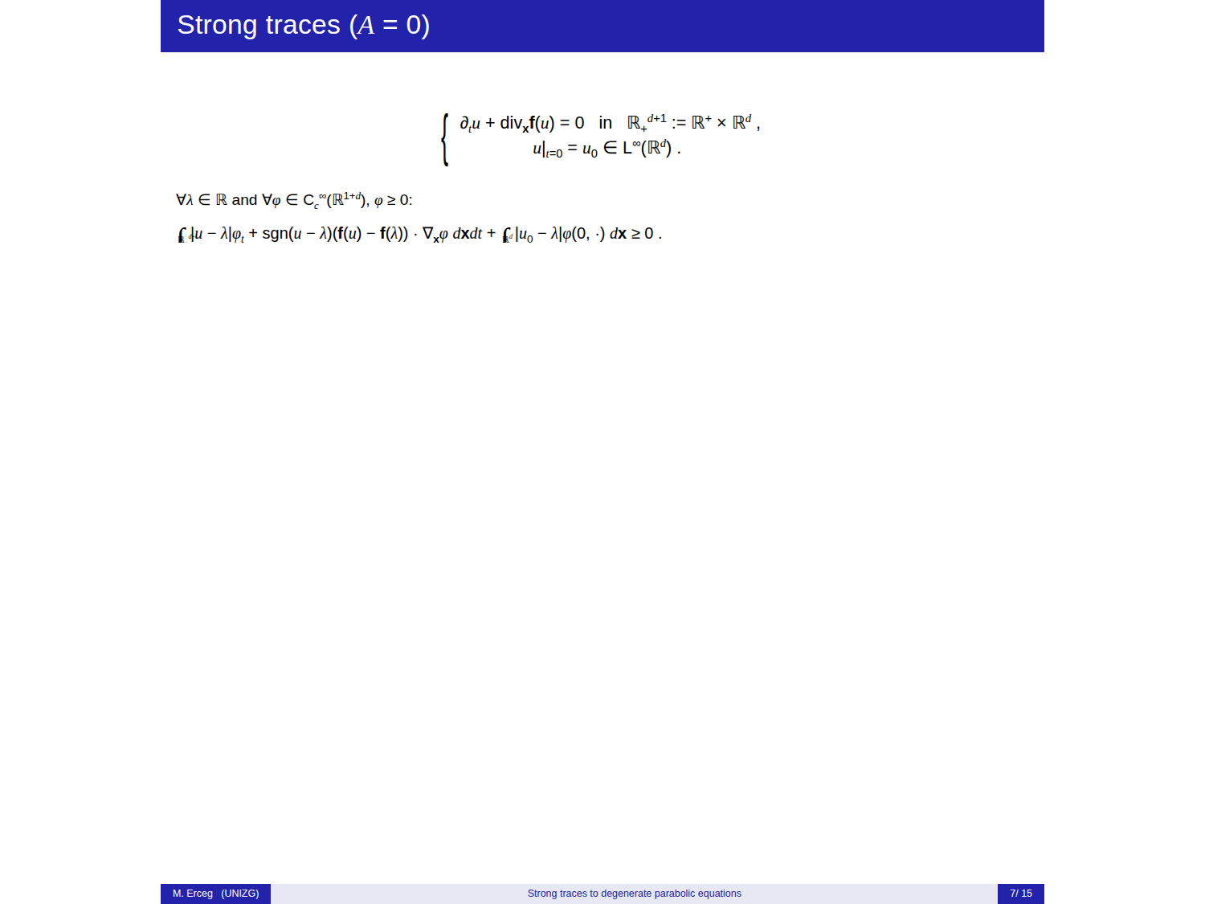Strong traces (A = 0)
∂tu + divxf(u) = 0 in ℝ+d+1 := ℝ+ × ℝd , u|t=0 = u0 ∈ L∞(ℝd) .
∀λ ∈ ℝ and ∀φ ∈ Cc∞(ℝ1+d), φ ≥ 0:
∫ℝ+d+1 |u − λ|φt + sgn(u − λ)(f(u) − f(λ)) · ∇xφ dxdt + ∫ℝd |u0 − λ|φ(0, ·) dx ≥ 0 .
M. Erceg (UNIZG)
Strong traces to degenerate parabolic equations
7/ 15